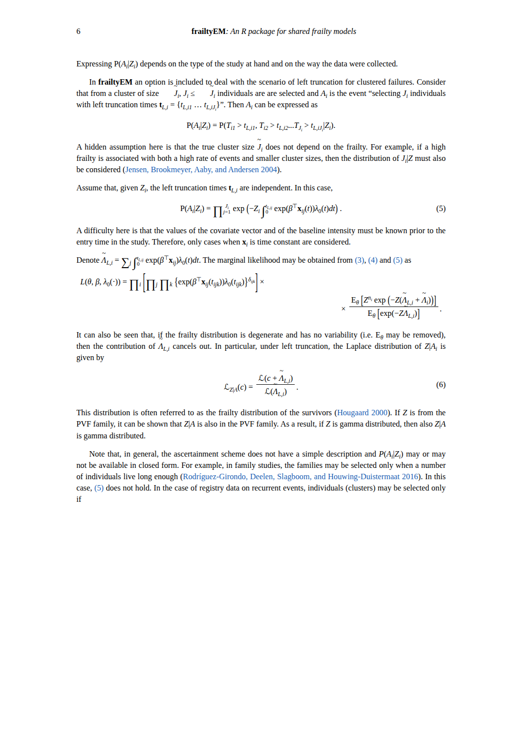6
frailtyEM: An R package for shared frailty models
Expressing P(Ai|Zi) depends on the type of the study at hand and on the way the data were collected.
In frailtyEM an option is included to deal with the scenario of left truncation for clustered failures. Consider that from a cluster of size ~Ji, Ji ≤ ~Ji individuals are are selected and Ai is the event “selecting Ji individuals with left truncation times tL,i = {tL,i1 … tL,iJi}”. Then Ai can be expressed as
P(Ai|Zi) = P(Ti1 > tL,i1, Ti2 > tL,i2...TJi > tL,iJi|Zi).
A hidden assumption here is that the true cluster size ~Ji does not depend on the frailty. For example, if a high frailty is associated with both a high rate of events and smaller cluster sizes, then the distribution of ~Ji|Z must also be considered (Jensen, Brookmeyer, Aaby, and Andersen 2004).
Assume that, given Zi, the left truncation times tL,i are independent. In this case,
P(Ai|Zi) = ∏Ji j=1 exp (−Zi ∫tL,ij 0 exp(β⊤xij(t))λ0(t)dt) . (5)
A difficulty here is that the values of the covariate vector and of the baseline intensity must be known prior to the entry time in the study. Therefore, only cases when xi is time constant are considered.
Denote ~ΛL,i = ∑j ∫tL,ij 0 exp(β⊤xij)λ0(t)dt. The marginal likelihood may be obtained from (3), (4) and (5) as
L(θ, β, λ0(·)) = ∏i [∏j ∏k {exp(β⊤xij(tijk))λ0(tijk)}δijk] ×
× Eθ [Zni exp (−Z(~ΛL,i + ~Λi))] Eθ [exp(−Z~ΛL,i)].
It can also be seen that, if the frailty distribution is degenerate and has no variability (i.e. Eθ may be removed), then the contribution of ~ΛL,i cancels out. In particular, under left truncation, the Laplace distribution of Z|Ai is given by
ℒZ|A(c) = ℒ(c + ~ΛL,i) ℒ(~ΛL,i). (6)
This distribution is often referred to as the frailty distribution of the survivors (Hougaard 2000). If Z is from the PVF family, it can be shown that Z|A is also in the PVF family. As a result, if Z is gamma distributed, then also Z|A is gamma distributed.
Note that, in general, the ascertainment scheme does not have a simple description and P(Ai|Zi) may or may not be available in closed form. For example, in family studies, the families may be selected only when a number of individuals live long enough (Rodríguez-Girondo, Deelen, Slagboom, and Houwing-Duistermaat 2016). In this case, (5) does not hold. In the case of registry data on recurrent events, individuals (clusters) may be selected only if